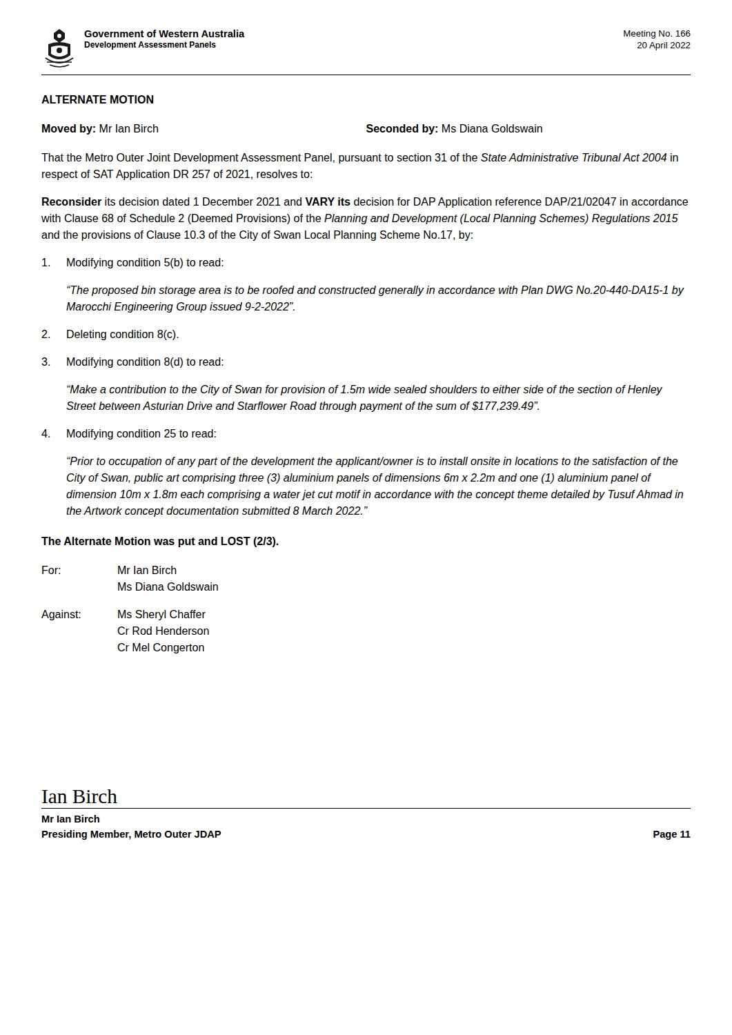Government of Western Australia
Development Assessment Panels
Meeting No. 166
20 April 2022
ALTERNATE MOTION
Moved by: Mr Ian Birch
Seconded by: Ms Diana Goldswain
That the Metro Outer Joint Development Assessment Panel, pursuant to section 31 of the State Administrative Tribunal Act 2004 in respect of SAT Application DR 257 of 2021, resolves to:
Reconsider its decision dated 1 December 2021 and VARY its decision for DAP Application reference DAP/21/02047 in accordance with Clause 68 of Schedule 2 (Deemed Provisions) of the Planning and Development (Local Planning Schemes) Regulations 2015 and the provisions of Clause 10.3 of the City of Swan Local Planning Scheme No.17, by:
1. Modifying condition 5(b) to read:
“The proposed bin storage area is to be roofed and constructed generally in accordance with Plan DWG No.20-440-DA15-1 by Marocchi Engineering Group issued 9-2-2022”.
2. Deleting condition 8(c).
3. Modifying condition 8(d) to read:
“Make a contribution to the City of Swan for provision of 1.5m wide sealed shoulders to either side of the section of Henley Street between Asturian Drive and Starflower Road through payment of the sum of $177,239.49”.
4. Modifying condition 25 to read:
“Prior to occupation of any part of the development the applicant/owner is to install onsite in locations to the satisfaction of the City of Swan, public art comprising three (3) aluminium panels of dimensions 6m x 2.2m and one (1) aluminium panel of dimension 10m x 1.8m each comprising a water jet cut motif in accordance with the concept theme detailed by Tusuf Ahmad in the Artwork concept documentation submitted 8 March 2022.”
The Alternate Motion was put and LOST (2/3).
| For: | Mr Ian Birch Ms Diana Goldswain |
| Against: | Ms Sheryl Chaffer Cr Rod Henderson Cr Mel Congerton |
Ian Birch
Mr Ian Birch
Presiding Member, Metro Outer JDAP Page 11